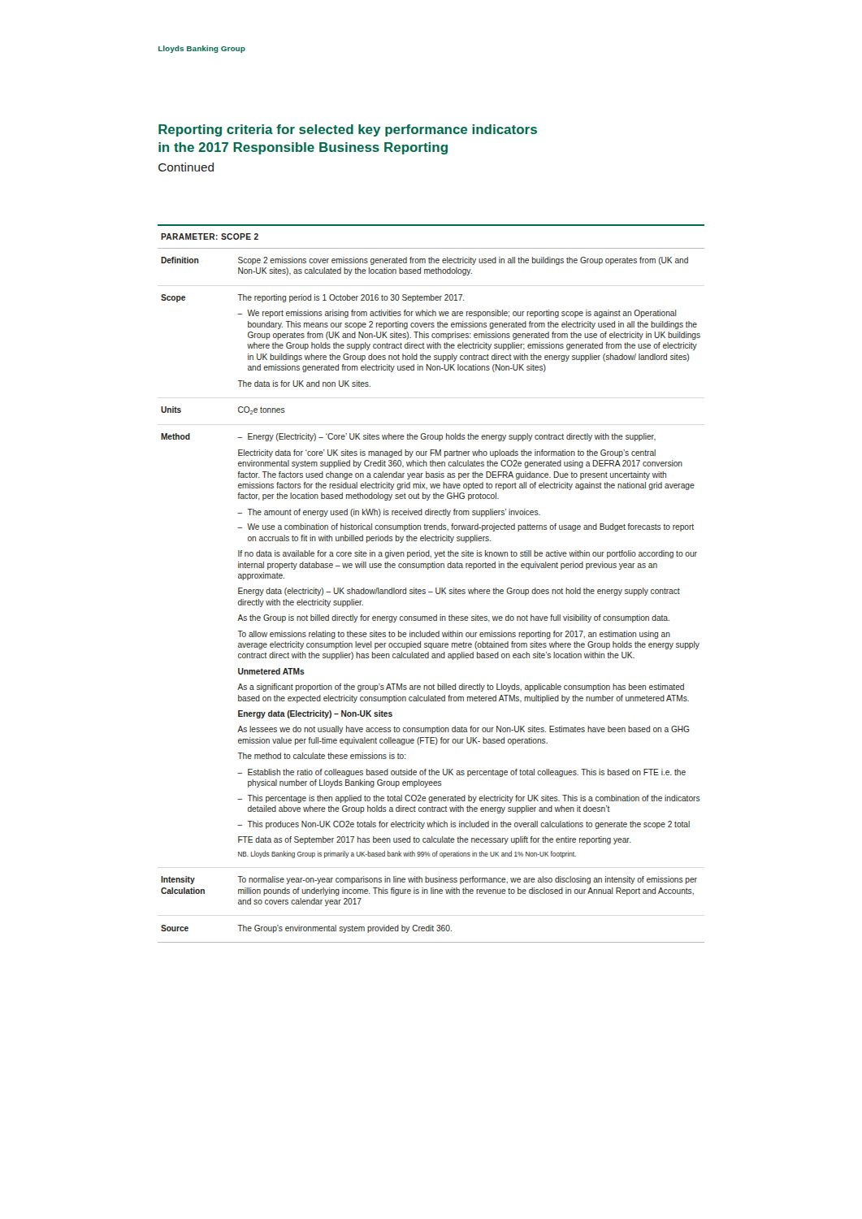Lloyds Banking Group
Reporting criteria for selected key performance indicators
in the 2017 Responsible Business Reporting Continued
| PARAMETER: SCOPE 2 |
| Definition | Scope 2 emissions cover emissions generated from the electricity used in all the buildings the Group operates from (UK and Non-UK sites), as calculated by the location based methodology. |
| Scope | The reporting period is 1 October 2016 to 30 September 2017. We report emissions arising from activities for which we are responsible; our reporting scope is against an Operational boundary. This means our scope 2 reporting covers the emissions generated from the electricity used in all the buildings the Group operates from (UK and Non-UK sites). This comprises: emissions generated from the use of electricity in UK buildings where the Group holds the supply contract direct with the electricity supplier; emissions generated from the use of electricity in UK buildings where the Group does not hold the supply contract direct with the energy supplier (shadow/ landlord sites) and emissions generated from electricity used in Non-UK locations (Non-UK sites) The data is for UK and non UK sites. |
| Units | CO 2 e tonnes |
| Method | Energy (Electricity) – ‘Core’ UK sites where the Group holds the energy supply contract directly with the supplier, Electricity data for ‘core’ UK sites is managed by our FM partner who uploads the information to the Group’s central environmental system supplied by Credit 360, which then calculates the CO2e generated using a DEFRA 2017 conversion factor. The factors used change on a calendar year basis as per the DEFRA guidance. Due to present uncertainty with emissions factors for the residual electricity grid mix, we have opted to report all of electricity against the national grid average factor, per the location based methodology set out by the GHG protocol. The amount of energy used (in kWh) is received directly from suppliers’ invoices. We use a combination of historical consumption trends, forward-projected patterns of usage and Budget forecasts to report on accruals to fit in with unbilled periods by the electricity suppliers. If no data is available for a core site in a given period, yet the site is known to still be active within our portfolio according to our internal property database – we will use the consumption data reported in the equivalent period previous year as an approximate. Energy data (electricity) – UK shadow/landlord sites – UK sites where the Group does not hold the energy supply contract directly with the electricity supplier. As the Group is not billed directly for energy consumed in these sites, we do not have full visibility of consumption data. To allow emissions relating to these sites to be included within our emissions reporting for 2017, an estimation using an average electricity consumption level per occupied square metre (obtained from sites where the Group holds the energy supply contract direct with the supplier) has been calculated and applied based on each site’s location within the UK. Unmetered ATMs As a significant proportion of the group’s ATMs are not billed directly to Lloyds, applicable consumption has been estimated based on the expected electricity consumption calculated from metered ATMs, multiplied by the number of unmetered ATMs. Energy data (Electricity) – Non-UK sites As lessees we do not usually have access to consumption data for our Non-UK sites. Estimates have been based on a GHG emission value per full-time equivalent colleague (FTE) for our UK- based operations. The method to calculate these emissions is to: Establish the ratio of colleagues based outside of the UK as percentage of total colleagues. This is based on FTE i.e. the physical number of Lloyds Banking Group employees This percentage is then applied to the total CO2e generated by electricity for UK sites. This is a combination of the indicators detailed above where the Group holds a direct contract with the energy supplier and when it doesn’t This produces Non-UK CO2e totals for electricity which is included in the overall calculations to generate the scope 2 total FTE data as of September 2017 has been used to calculate the necessary uplift for the entire reporting year. NB. Lloyds Banking Group is primarily a UK-based bank with 99% of operations in the UK and 1% Non-UK footprint. |
| Intensity Calculation | To normalise year-on-year comparisons in line with business performance, we are also disclosing an intensity of emissions per million pounds of underlying income. This figure is in line with the revenue to be disclosed in our Annual Report and Accounts, and so covers calendar year 2017 |
| Source | The Group’s environmental system provided by Credit 360. |